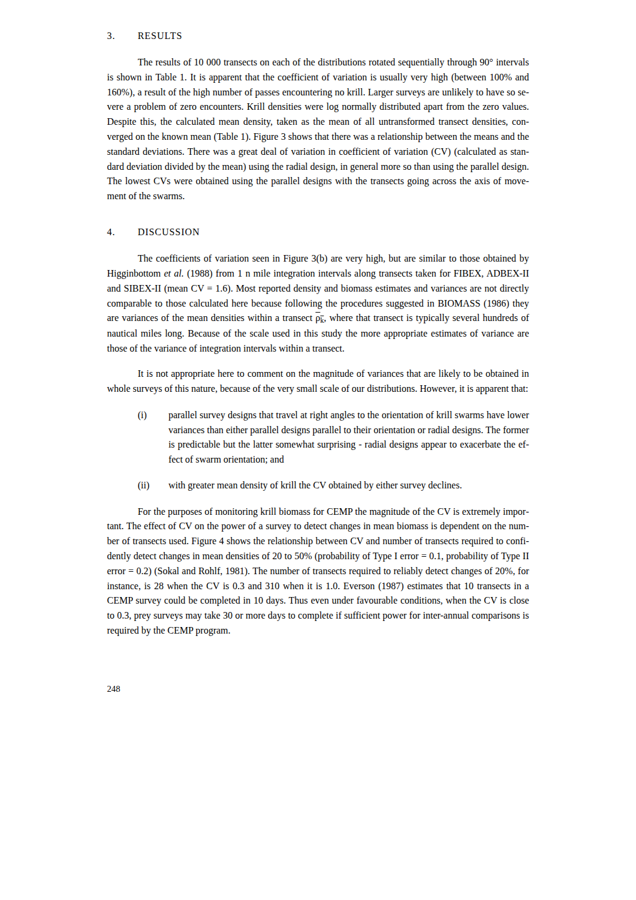3. RESULTS
The results of 10 000 transects on each of the distributions rotated sequentially through 90° intervals is shown in Table 1. It is apparent that the coefficient of variation is usually very high (between 100% and 160%), a result of the high number of passes encountering no krill. Larger surveys are unlikely to have so severe a problem of zero encounters. Krill densities were log normally distributed apart from the zero values. Despite this, the calculated mean density, taken as the mean of all untransformed transect densities, converged on the known mean (Table 1). Figure 3 shows that there was a relationship between the means and the standard deviations. There was a great deal of variation in coefficient of variation (CV) (calculated as standard deviation divided by the mean) using the radial design, in general more so than using the parallel design. The lowest CVs were obtained using the parallel designs with the transects going across the axis of movement of the swarms.
4. DISCUSSION
The coefficients of variation seen in Figure 3(b) are very high, but are similar to those obtained by Higginbottom et al. (1988) from 1 n mile integration intervals along transects taken for FIBEX, ADBEX-II and SIBEX-II (mean CV = 1.6). Most reported density and biomass estimates and variances are not directly comparable to those calculated here because following the procedures suggested in BIOMASS (1986) they are variances of the mean densities within a transect ρk, where that transect is typically several hundreds of nautical miles long. Because of the scale used in this study the more appropriate estimates of variance are those of the variance of integration intervals within a transect.
It is not appropriate here to comment on the magnitude of variances that are likely to be obtained in whole surveys of this nature, because of the very small scale of our distributions. However, it is apparent that:
(i) parallel survey designs that travel at right angles to the orientation of krill swarms have lower variances than either parallel designs parallel to their orientation or radial designs. The former is predictable but the latter somewhat surprising - radial designs appear to exacerbate the effect of swarm orientation; and
(ii) with greater mean density of krill the CV obtained by either survey declines.
For the purposes of monitoring krill biomass for CEMP the magnitude of the CV is extremely important. The effect of CV on the power of a survey to detect changes in mean biomass is dependent on the number of transects used. Figure 4 shows the relationship between CV and number of transects required to confidently detect changes in mean densities of 20 to 50% (probability of Type I error = 0.1, probability of Type II error = 0.2) (Sokal and Rohlf, 1981). The number of transects required to reliably detect changes of 20%, for instance, is 28 when the CV is 0.3 and 310 when it is 1.0. Everson (1987) estimates that 10 transects in a CEMP survey could be completed in 10 days. Thus even under favourable conditions, when the CV is close to 0.3, prey surveys may take 30 or more days to complete if sufficient power for inter-annual comparisons is required by the CEMP program.
248